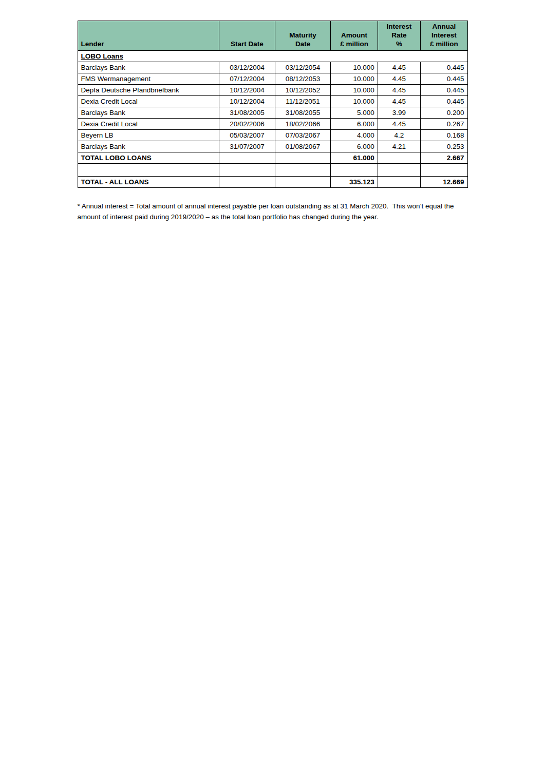| Lender | Start Date | Maturity Date | Amount £ million | Interest Rate % | Annual Interest £ million |
| --- | --- | --- | --- | --- | --- |
| LOBO Loans |
| Barclays Bank | 03/12/2004 | 03/12/2054 | 10.000 | 4.45 | 0.445 |
| FMS Wermanagement | 07/12/2004 | 08/12/2053 | 10.000 | 4.45 | 0.445 |
| Depfa Deutsche Pfandbriefbank | 10/12/2004 | 10/12/2052 | 10.000 | 4.45 | 0.445 |
| Dexia Credit Local | 10/12/2004 | 11/12/2051 | 10.000 | 4.45 | 0.445 |
| Barclays Bank | 31/08/2005 | 31/08/2055 | 5.000 | 3.99 | 0.200 |
| Dexia Credit Local | 20/02/2006 | 18/02/2066 | 6.000 | 4.45 | 0.267 |
| Beyern LB | 05/03/2007 | 07/03/2067 | 4.000 | 4.2 | 0.168 |
| Barclays Bank | 31/07/2007 | 01/08/2067 | 6.000 | 4.21 | 0.253 |
| TOTAL LOBO LOANS | | | 61.000 | | 2.667 |
| TOTAL - ALL LOANS | | | 335.123 | | 12.669 |
* Annual interest = Total amount of annual interest payable per loan outstanding as at 31 March 2020. This won’t equal the amount of interest paid during 2019/2020 – as the total loan portfolio has changed during the year.